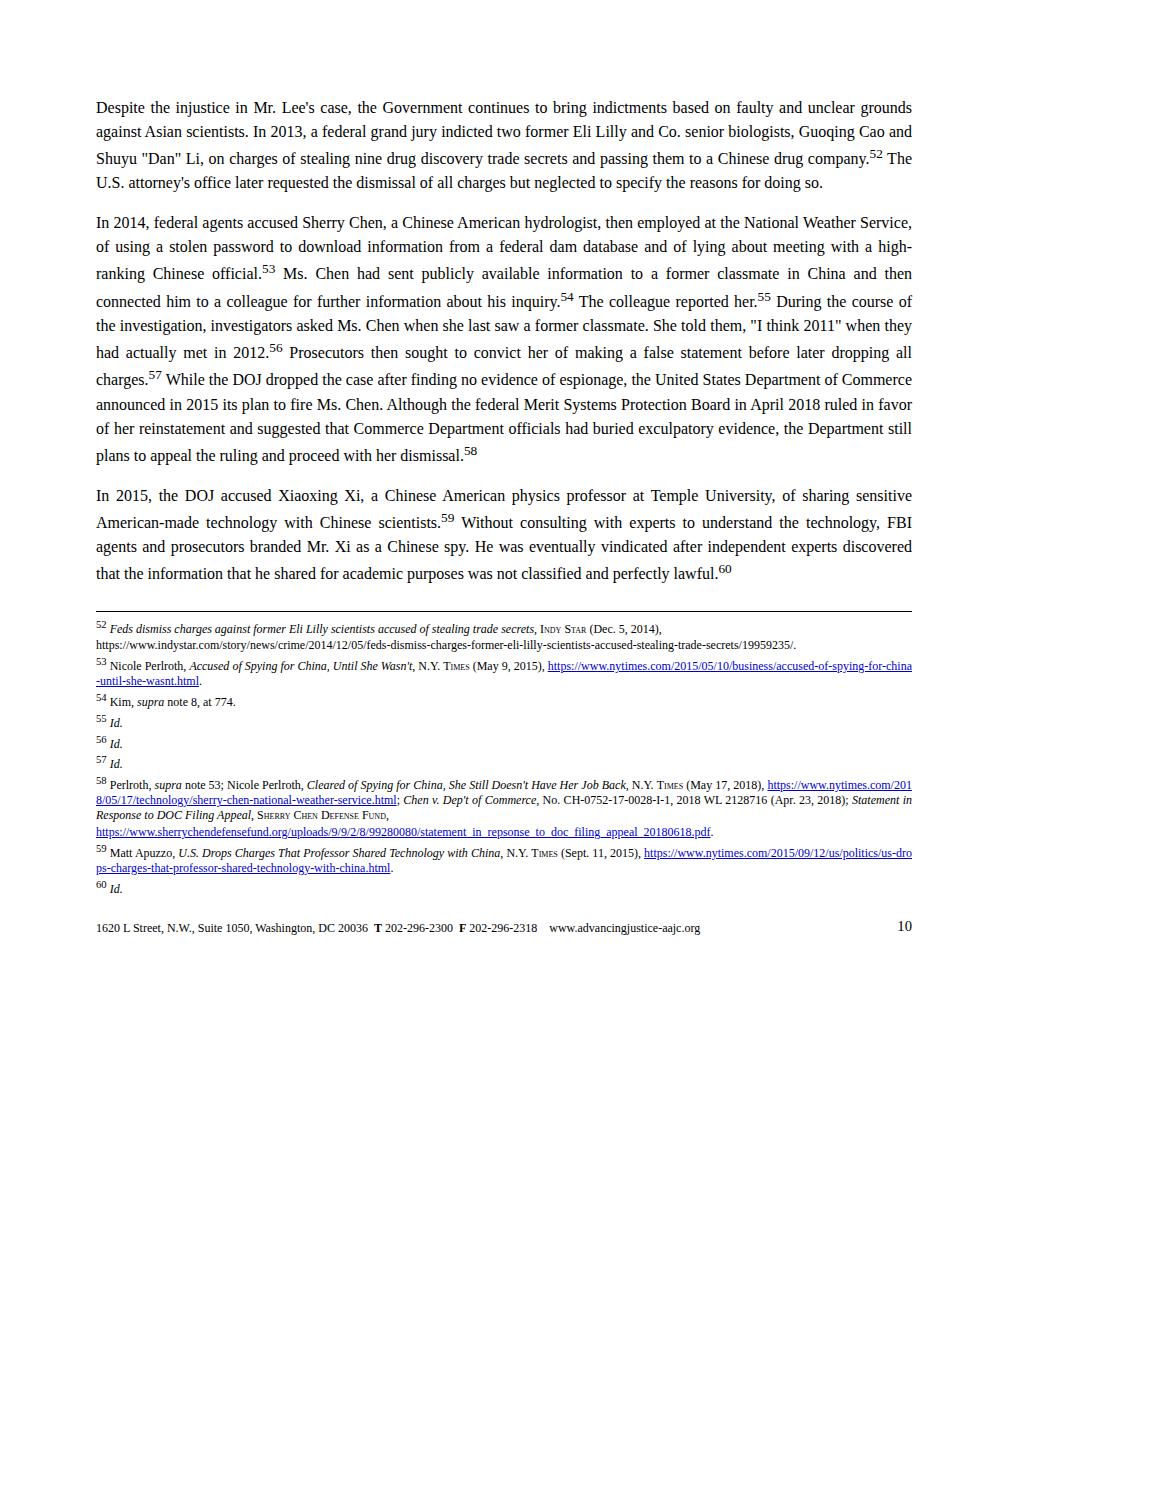Despite the injustice in Mr. Lee's case, the Government continues to bring indictments based on faulty and unclear grounds against Asian scientists. In 2013, a federal grand jury indicted two former Eli Lilly and Co. senior biologists, Guoqing Cao and Shuyu "Dan" Li, on charges of stealing nine drug discovery trade secrets and passing them to a Chinese drug company.52 The U.S. attorney's office later requested the dismissal of all charges but neglected to specify the reasons for doing so.
In 2014, federal agents accused Sherry Chen, a Chinese American hydrologist, then employed at the National Weather Service, of using a stolen password to download information from a federal dam database and of lying about meeting with a high-ranking Chinese official.53 Ms. Chen had sent publicly available information to a former classmate in China and then connected him to a colleague for further information about his inquiry.54 The colleague reported her.55 During the course of the investigation, investigators asked Ms. Chen when she last saw a former classmate. She told them, "I think 2011" when they had actually met in 2012.56 Prosecutors then sought to convict her of making a false statement before later dropping all charges.57 While the DOJ dropped the case after finding no evidence of espionage, the United States Department of Commerce announced in 2015 its plan to fire Ms. Chen. Although the federal Merit Systems Protection Board in April 2018 ruled in favor of her reinstatement and suggested that Commerce Department officials had buried exculpatory evidence, the Department still plans to appeal the ruling and proceed with her dismissal.58
In 2015, the DOJ accused Xiaoxing Xi, a Chinese American physics professor at Temple University, of sharing sensitive American-made technology with Chinese scientists.59 Without consulting with experts to understand the technology, FBI agents and prosecutors branded Mr. Xi as a Chinese spy. He was eventually vindicated after independent experts discovered that the information that he shared for academic purposes was not classified and perfectly lawful.60
52 Feds dismiss charges against former Eli Lilly scientists accused of stealing trade secrets, Indy Star (Dec. 5, 2014),
https://www.indystar.com/story/news/crime/2014/12/05/feds-dismiss-charges-former-eli-lilly-scientists-accused-stealing-trade-secrets/19959235/.
53 Nicole Perlroth, Accused of Spying for China, Until She Wasn't, N.Y. Times (May 9, 2015), https://www.nytimes.com/2015/05/10/business/accused-of-spying-for-china-until-she-wasnt.html.
54 Kim, supra note 8, at 774.
55 Id.
56 Id.
57 Id.
58 Perlroth, supra note 53; Nicole Perlroth, Cleared of Spying for China, She Still Doesn't Have Her Job Back, N.Y. Times (May 17, 2018), https://www.nytimes.com/2018/05/17/technology/sherry-chen-national-weather-service.html; Chen v. Dep't of Commerce, No. CH-0752-17-0028-I-1, 2018 WL 2128716 (Apr. 23, 2018); Statement in Response to DOC Filing Appeal, Sherry Chen Defense Fund,
https://www.sherrychendefensefund.org/uploads/9/9/2/8/99280080/statement_in_repsonse_to_doc_filing_appeal_20180618.pdf.
59 Matt Apuzzo, U.S. Drops Charges That Professor Shared Technology with China, N.Y. Times (Sept. 11, 2015), https://www.nytimes.com/2015/09/12/us/politics/us-drops-charges-that-professor-shared-technology-with-china.html.
60 Id.
1620 L Street, N.W., Suite 1050, Washington, DC 20036 T 202-296-2300 F 202-296-2318 www.advancingjustice-aajc.org
10